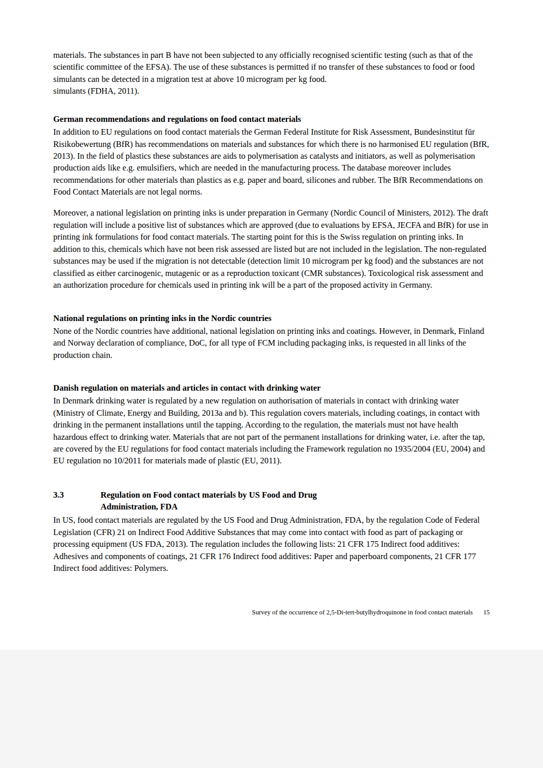materials. The substances in part B have not been subjected to any officially recognised scientific testing (such as that of the scientific committee of the EFSA). The use of these substances is permitted if no transfer of these substances to food or food simulants can be detected in a migration test at above 10 microgram per kg food.
simulants (FDHA, 2011).
German recommendations and regulations on food contact materials
In addition to EU regulations on food contact materials the German Federal Institute for Risk Assessment, Bundesinstitut für Risikobewertung (BfR) has recommendations on materials and substances for which there is no harmonised EU regulation (BfR, 2013). In the field of plastics these substances are aids to polymerisation as catalysts and initiators, as well as polymerisation production aids like e.g. emulsifiers, which are needed in the manufacturing process. The database moreover includes recommendations for other materials than plastics as e.g. paper and board, silicones and rubber. The BfR Recommendations on Food Contact Materials are not legal norms.
Moreover, a national legislation on printing inks is under preparation in Germany (Nordic Council of Ministers, 2012). The draft regulation will include a positive list of substances which are approved (due to evaluations by EFSA, JECFA and BfR) for use in printing ink formulations for food contact materials. The starting point for this is the Swiss regulation on printing inks. In addition to this, chemicals which have not been risk assessed are listed but are not included in the legislation. The non-regulated substances may be used if the migration is not detectable (detection limit 10 microgram per kg food) and the substances are not classified as either carcinogenic, mutagenic or as a reproduction toxicant (CMR substances). Toxicological risk assessment and an authorization procedure for chemicals used in printing ink will be a part of the proposed activity in Germany.
National regulations on printing inks in the Nordic countries
None of the Nordic countries have additional, national legislation on printing inks and coatings. However, in Denmark, Finland and Norway declaration of compliance, DoC, for all type of FCM including packaging inks, is requested in all links of the production chain.
Danish regulation on materials and articles in contact with drinking water
In Denmark drinking water is regulated by a new regulation on authorisation of materials in contact with drinking water (Ministry of Climate, Energy and Building, 2013a and b). This regulation covers materials, including coatings, in contact with drinking in the permanent installations until the tapping. According to the regulation, the materials must not have health hazardous effect to drinking water. Materials that are not part of the permanent installations for drinking water, i.e. after the tap, are covered by the EU regulations for food contact materials including the Framework regulation no 1935/2004 (EU, 2004) and EU regulation no 10/2011 for materials made of plastic (EU, 2011).
3.3 Regulation on Food contact materials by US Food and Drug Administration, FDA
In US, food contact materials are regulated by the US Food and Drug Administration, FDA, by the regulation Code of Federal Legislation (CFR) 21 on Indirect Food Additive Substances that may come into contact with food as part of packaging or processing equipment (US FDA, 2013). The regulation includes the following lists: 21 CFR 175 Indirect food additives: Adhesives and components of coatings, 21 CFR 176 Indirect food additives: Paper and paperboard components, 21 CFR 177 Indirect food additives: Polymers.
Survey of the occurrence of 2,5-Di-tert-butylhydroquinone in food contact materials15